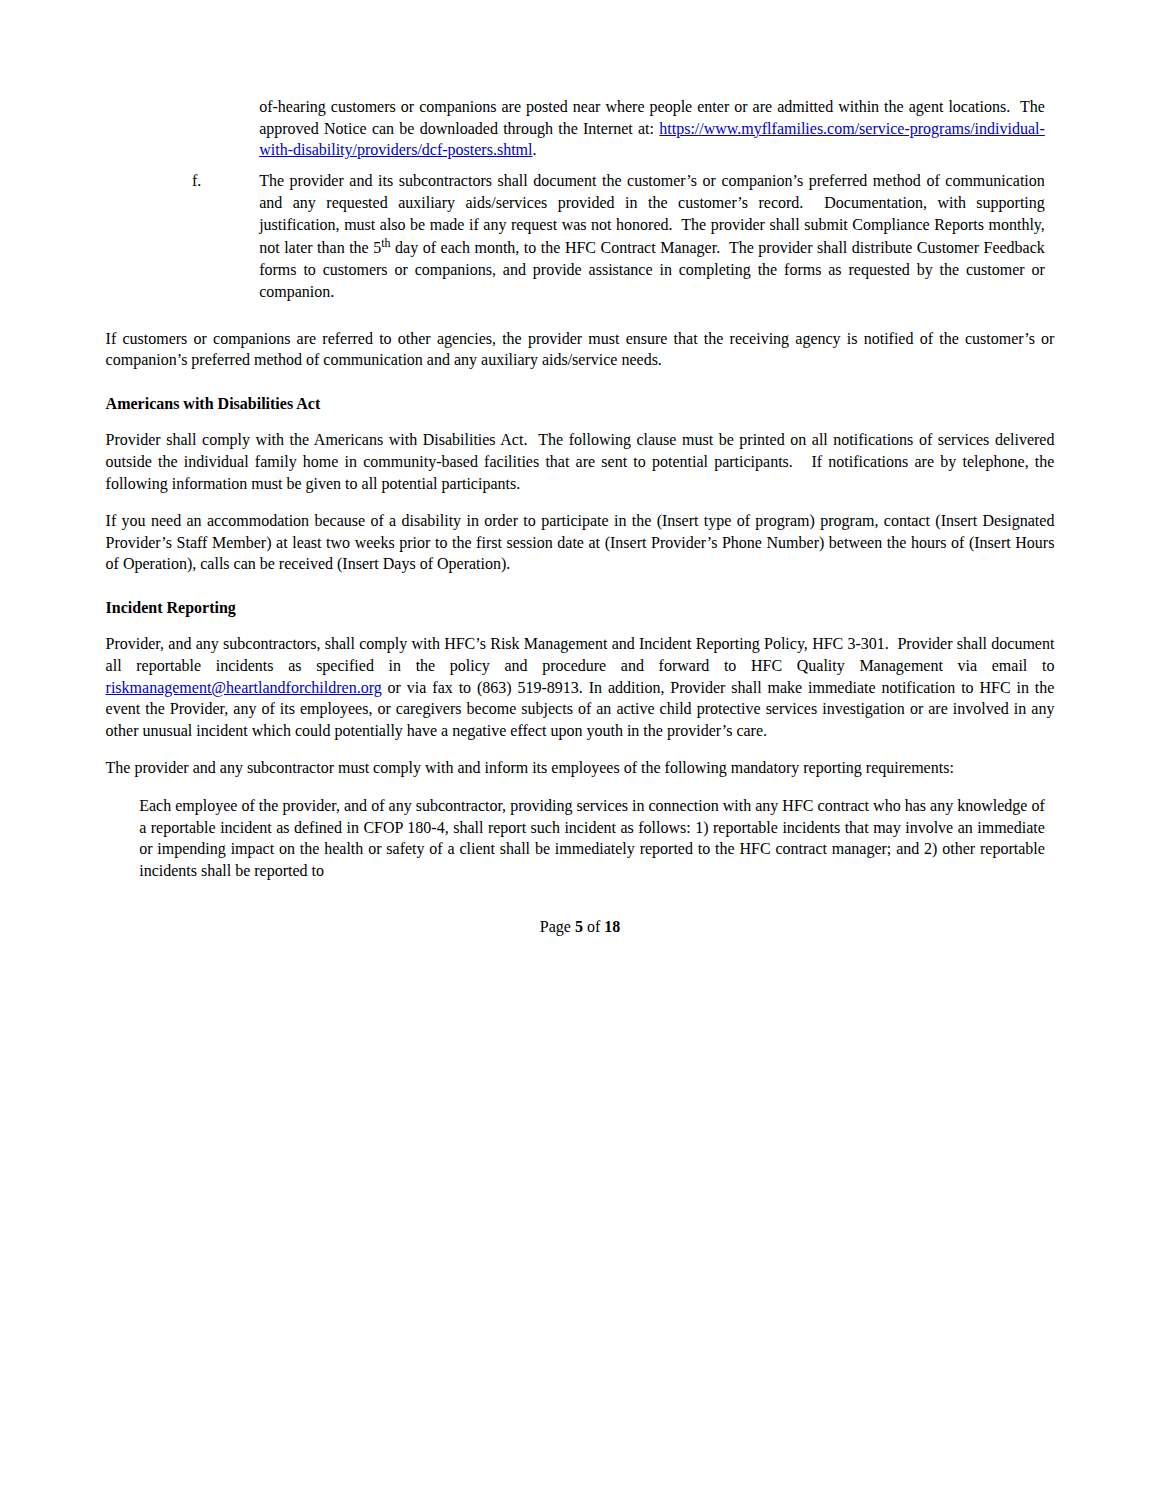of-hearing customers or companions are posted near where people enter or are admitted within the agent locations. The approved Notice can be downloaded through the Internet at: https://www.myflfamilies.com/service-programs/individual-with-disability/providers/dcf-posters.shtml.
f.
The provider and its subcontractors shall document the customer’s or companion’s preferred method of communication and any requested auxiliary aids/services provided in the customer’s record. Documentation, with supporting justification, must also be made if any request was not honored. The provider shall submit Compliance Reports monthly, not later than the 5th day of each month, to the HFC Contract Manager. The provider shall distribute Customer Feedback forms to customers or companions, and provide assistance in completing the forms as requested by the customer or companion.
If customers or companions are referred to other agencies, the provider must ensure that the receiving agency is notified of the customer’s or companion’s preferred method of communication and any auxiliary aids/service needs.
Americans with Disabilities Act
Provider shall comply with the Americans with Disabilities Act. The following clause must be printed on all notifications of services delivered outside the individual family home in community-based facilities that are sent to potential participants. If notifications are by telephone, the following information must be given to all potential participants.
If you need an accommodation because of a disability in order to participate in the (Insert type of program) program, contact (Insert Designated Provider’s Staff Member) at least two weeks prior to the first session date at (Insert Provider’s Phone Number) between the hours of (Insert Hours of Operation), calls can be received (Insert Days of Operation).
Incident Reporting
Provider, and any subcontractors, shall comply with HFC’s Risk Management and Incident Reporting Policy, HFC 3-301. Provider shall document all reportable incidents as specified in the policy and procedure and forward to HFC Quality Management via email to riskmanagement@heartlandforchildren.org or via fax to (863) 519-8913. In addition, Provider shall make immediate notification to HFC in the event the Provider, any of its employees, or caregivers become subjects of an active child protective services investigation or are involved in any other unusual incident which could potentially have a negative effect upon youth in the provider’s care.
The provider and any subcontractor must comply with and inform its employees of the following mandatory reporting requirements:
Each employee of the provider, and of any subcontractor, providing services in connection with any HFC contract who has any knowledge of a reportable incident as defined in CFOP 180-4, shall report such incident as follows: 1) reportable incidents that may involve an immediate or impending impact on the health or safety of a client shall be immediately reported to the HFC contract manager; and 2) other reportable incidents shall be reported to
Page 5 of 18